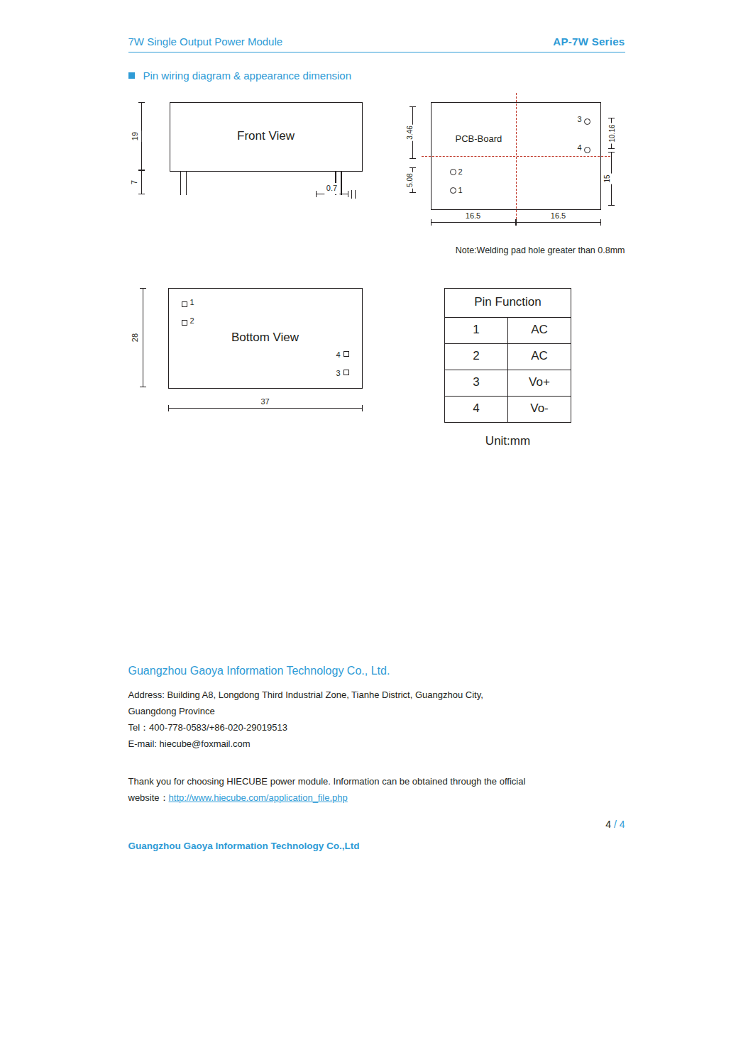7W Single Output Power Module
AP-7W Series
Pin wiring diagram & appearance dimension
19
7
Front View
0.7
3.46
5.08
10.16
15
PCB-Board 1 2 3 4
16.5
16.5
Note:Welding pad hole greater than 0.8mm
28
Bottom View 1 2 3 4
37
| Pin Function |
| --- |
| 1 | AC |
| 2 | AC |
| 3 | Vo+ |
| 4 | Vo- |
Unit:mm
Guangzhou Gaoya Information Technology Co., Ltd.
Address: Building A8, Longdong Third Industrial Zone, Tianhe District, Guangzhou City,
Guangdong Province
Tel：400-778-0583/+86-020-29019513
E-mail: hiecube@foxmail.com
Thank you for choosing HIECUBE power module. Information can be obtained through the official
website：http://www.hiecube.com/application_file.php
4 / 4
Guangzhou Gaoya Information Technology Co.,Ltd